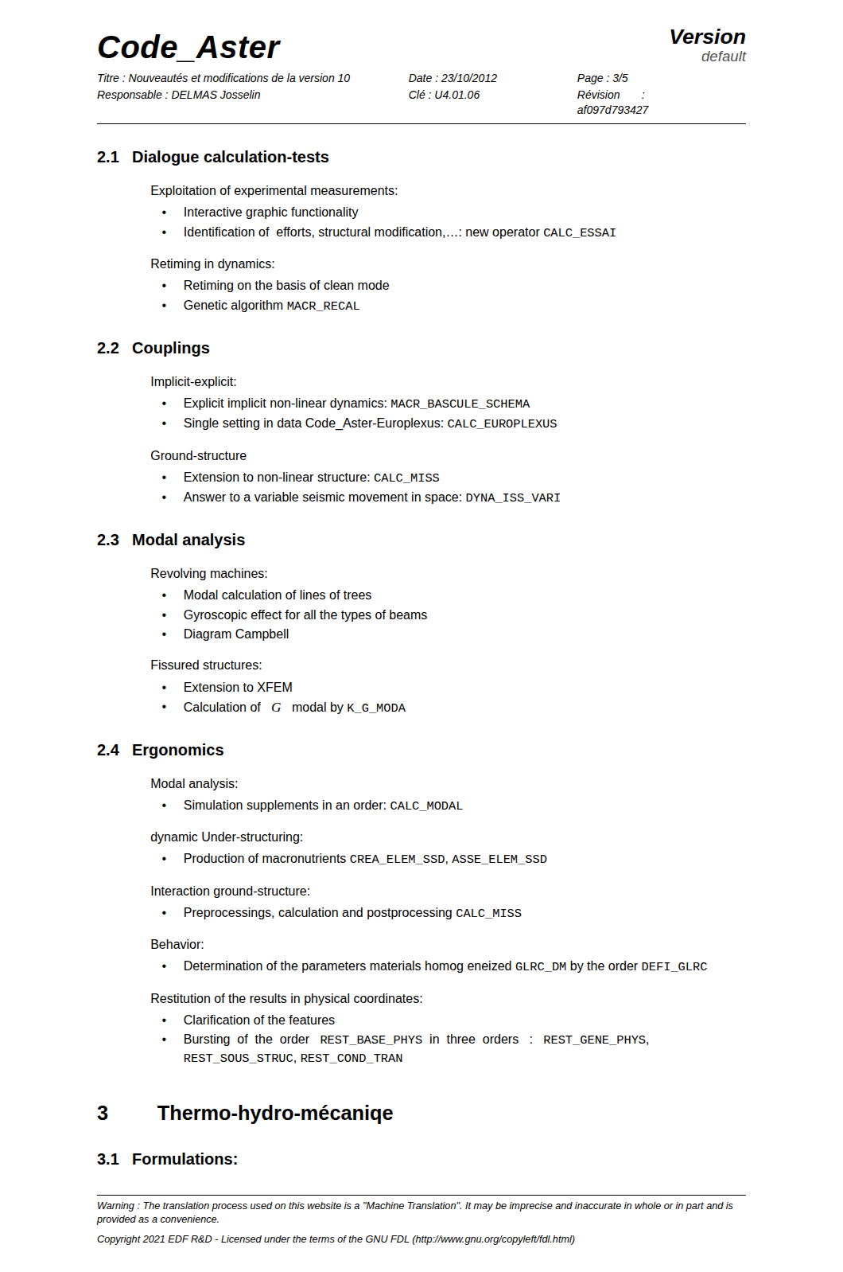Code_Aster
Version default
| Titre : Nouveautés et modifications de la version 10 | Date : 23/10/2012 | Page : 3/5 |
| Responsable : DELMAS Josselin | Clé : U4.01.06 | Révision : af097d793427 |
2.1 Dialogue calculation-tests
Exploitation of experimental measurements:
Interactive graphic functionality
Identification of efforts, structural modification,…: new operator CALC_ESSAI
Retiming in dynamics:
Retiming on the basis of clean mode
Genetic algorithm MACR_RECAL
2.2 Couplings
Implicit-explicit:
Explicit implicit non-linear dynamics: MACR_BASCULE_SCHEMA
Single setting in data Code_Aster-Europlexus: CALC_EUROPLEXUS
Ground-structure
Extension to non-linear structure: CALC_MISS
Answer to a variable seismic movement in space: DYNA_ISS_VARI
2.3 Modal analysis
Revolving machines:
Modal calculation of lines of trees
Gyroscopic effect for all the types of beams
Diagram Campbell
Fissured structures:
Extension to XFEM
Calculation of G modal by K_G_MODA
2.4 Ergonomics
Modal analysis:
Simulation supplements in an order: CALC_MODAL
dynamic Under-structuring:
Production of macronutrients CREA_ELEM_SSD, ASSE_ELEM_SSD
Interaction ground-structure:
Preprocessings, calculation and postprocessing CALC_MISS
Behavior:
Determination of the parameters materials homog eneized GLRC_DM by the order DEFI_GLRC
Restitution of the results in physical coordinates:
Clarification of the features
Bursting of the order REST_BASE_PHYS in three orders : REST_GENE_PHYS, REST_SOUS_STRUC, REST_COND_TRAN
3 Thermo-hydro-mécaniqe
3.1 Formulations:
Warning : The translation process used on this website is a "Machine Translation". It may be imprecise and inaccurate in whole or in part and is provided as a convenience.
Copyright 2021 EDF R&D - Licensed under the terms of the GNU FDL (http://www.gnu.org/copyleft/fdl.html)